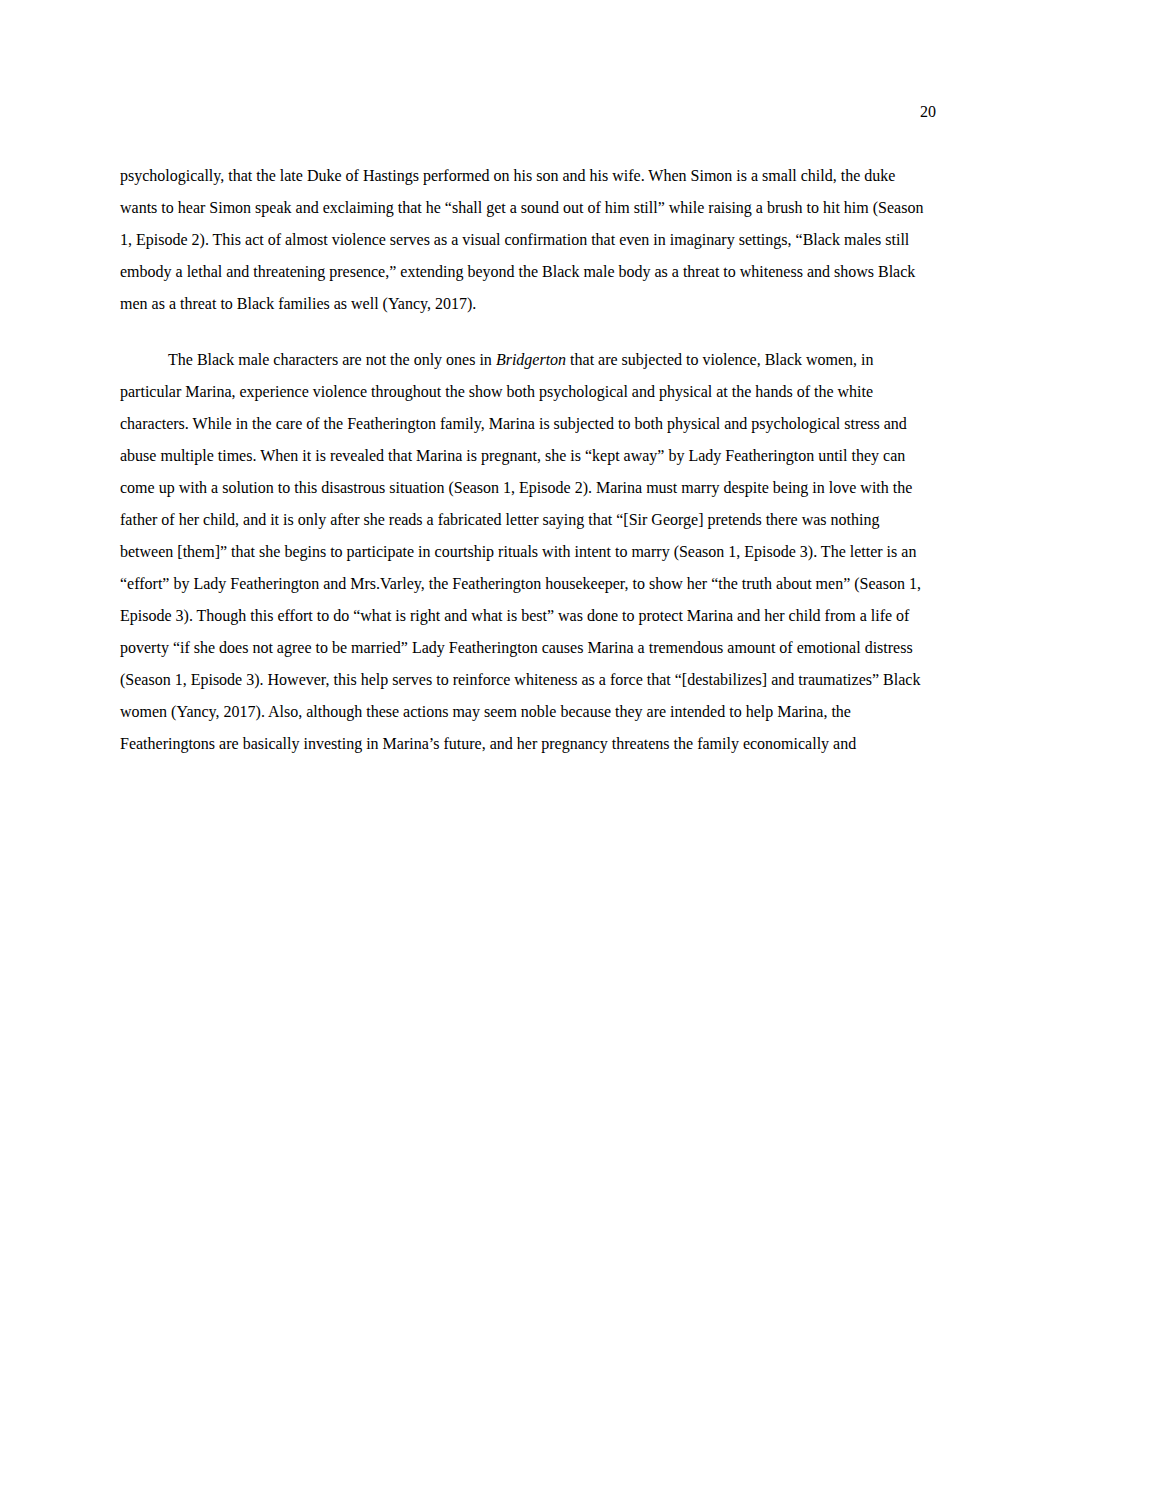20
psychologically, that the late Duke of Hastings performed on his son and his wife. When Simon is a small child, the duke wants to hear Simon speak and exclaiming that he “shall get a sound out of him still” while raising a brush to hit him (Season 1, Episode 2). This act of almost violence serves as a visual confirmation that even in imaginary settings, “Black males still embody a lethal and threatening presence,” extending beyond the Black male body as a threat to whiteness and shows Black men as a threat to Black families as well (Yancy, 2017).
The Black male characters are not the only ones in Bridgerton that are subjected to violence, Black women, in particular Marina, experience violence throughout the show both psychological and physical at the hands of the white characters. While in the care of the Featherington family, Marina is subjected to both physical and psychological stress and abuse multiple times. When it is revealed that Marina is pregnant, she is “kept away” by Lady Featherington until they can come up with a solution to this disastrous situation (Season 1, Episode 2). Marina must marry despite being in love with the father of her child, and it is only after she reads a fabricated letter saying that “[Sir George] pretends there was nothing between [them]” that she begins to participate in courtship rituals with intent to marry (Season 1, Episode 3). The letter is an “effort” by Lady Featherington and Mrs.Varley, the Featherington housekeeper, to show her “the truth about men” (Season 1, Episode 3). Though this effort to do “what is right and what is best” was done to protect Marina and her child from a life of poverty “if she does not agree to be married” Lady Featherington causes Marina a tremendous amount of emotional distress (Season 1, Episode 3). However, this help serves to reinforce whiteness as a force that “[destabilizes] and traumatizes” Black women (Yancy, 2017). Also, although these actions may seem noble because they are intended to help Marina, the Featheringtons are basically investing in Marina’s future, and her pregnancy threatens the family economically and